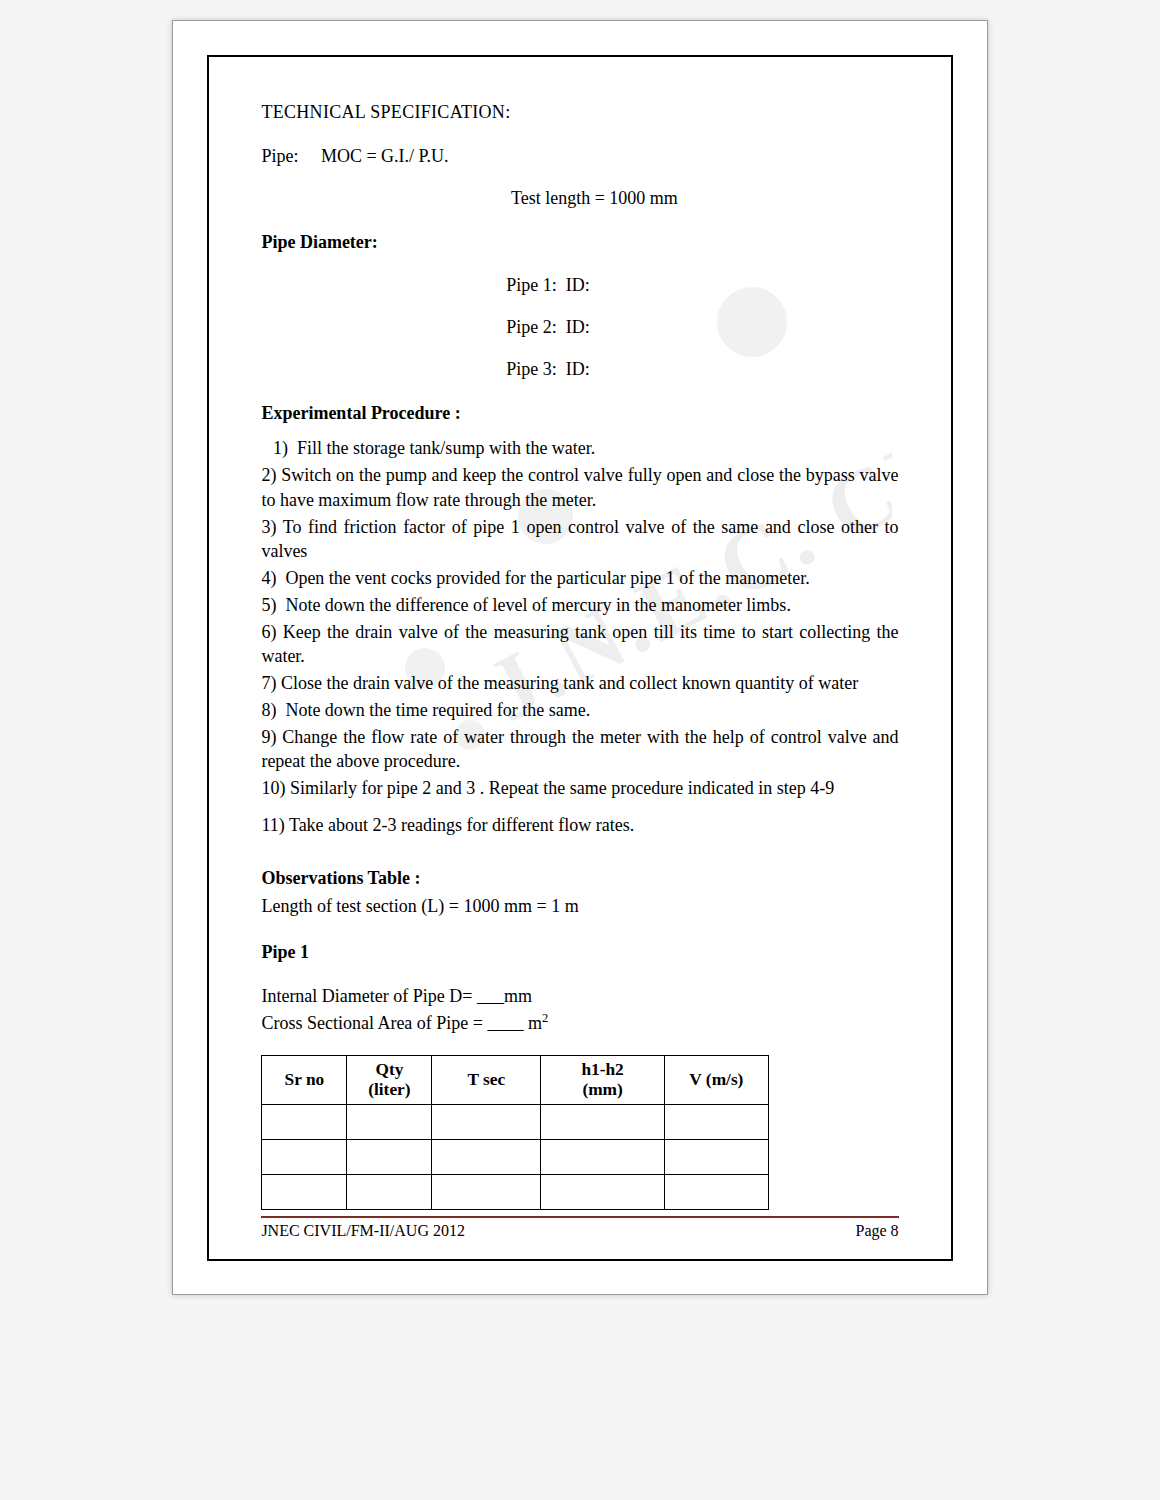J.N.E.C. CIVIL
TECHNICAL SPECIFICATION:
Pipe: MOC = G.I./ P.U.
Test length = 1000 mm
Pipe Diameter:
Pipe 1: ID:
Pipe 2: ID:
Pipe 3: ID:
Experimental Procedure :
1) Fill the storage tank/sump with the water.
2) Switch on the pump and keep the control valve fully open and close the bypass valve to have maximum flow rate through the meter.
3) To find friction factor of pipe 1 open control valve of the same and close other to valves
4) Open the vent cocks provided for the particular pipe 1 of the manometer.
5) Note down the difference of level of mercury in the manometer limbs.
6) Keep the drain valve of the measuring tank open till its time to start collecting the water.
7) Close the drain valve of the measuring tank and collect known quantity of water
8) Note down the time required for the same.
9) Change the flow rate of water through the meter with the help of control valve and repeat the above procedure.
10) Similarly for pipe 2 and 3 . Repeat the same procedure indicated in step 4-9
11) Take about 2-3 readings for different flow rates.
Observations Table :
Length of test section (L) = 1000 mm = 1 m
Pipe 1
Internal Diameter of Pipe D= ___mm
Cross Sectional Area of Pipe = ____ m2
| Sr no | Qty (liter) | T sec | h1-h2 (mm) | V (m/s) |
| --- | --- | --- | --- | --- |
JNEC CIVIL/FM-II/AUG 2012
Page 8